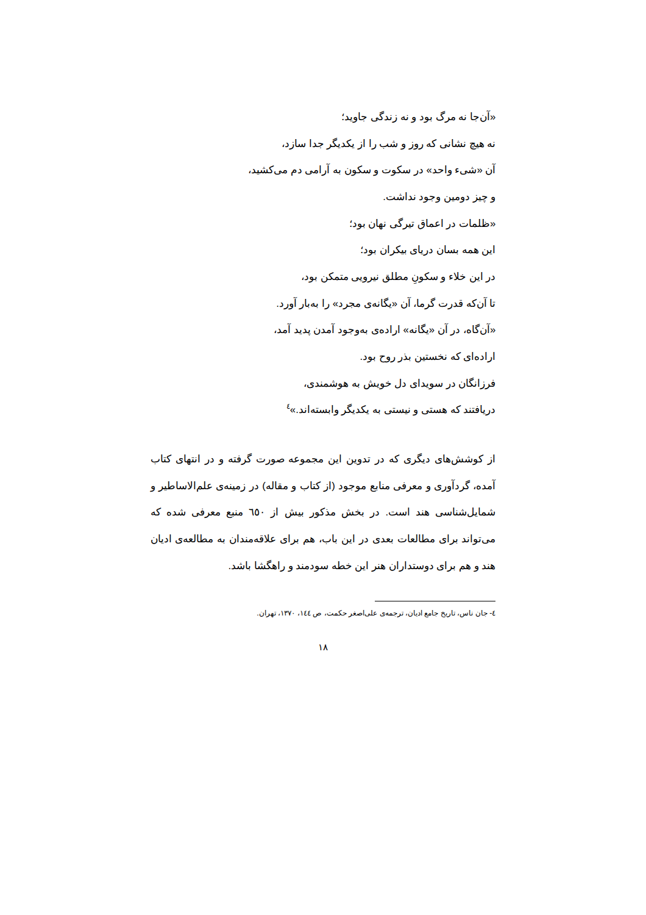«آن‌جا نه مرگ بود و نه زندگی جاوید؛
نه هیچ نشانی که روز و شب را از یکدیگر جدا سازد،
آن «شیء واحد» در سکوت و سکون به آرامی دم می‌کشید،
و چیز دومین وجود نداشت.
«ظلمات در اعماق تیرگی نهان بود؛
این همه بسان دریای بیکران بود؛
در این خلاء و سکونِ مطلق نیرویی متمکن بود،
تا آن‌که قدرت گرما، آن «یگانه‌ی مجرد» را به‌بار آورد.
«آن‌گاه، در آن «یگانه» اراده‌ی به‌وجود آمدن پدید آمد،
اراده‌ای که نخستین بذر روح بود.
فرزانگان در سویدای دل خویش به هوشمندی،
دریافتند که هستی و نیستی به یکدیگر وابسته‌اند.»٤
از کوشش‌های دیگری که در تدوین این مجموعه صورت گرفته و در انتهای کتاب آمده، گردآوری و معرفی منابع موجود (از کتاب و مقاله) در زمینه‌ی علم‌الاساطیر و شمایل‌شناسی هند است. در بخش مذکور بیش از ٦٥٠ منبع معرفی شده که می‌تواند برای مطالعات بعدی در این باب، هم برای علاقه‌مندان به مطالعه‌ی ادیان هند و هم برای دوستداران هنر این خطه سودمند و راهگشا باشد.
٤- جان ناس، تاریخ جامع ادیان، ترجمه‌ی علی‌اصغر حکمت، ص ١٤٤، ١٣٧٠، تهران.
١٨